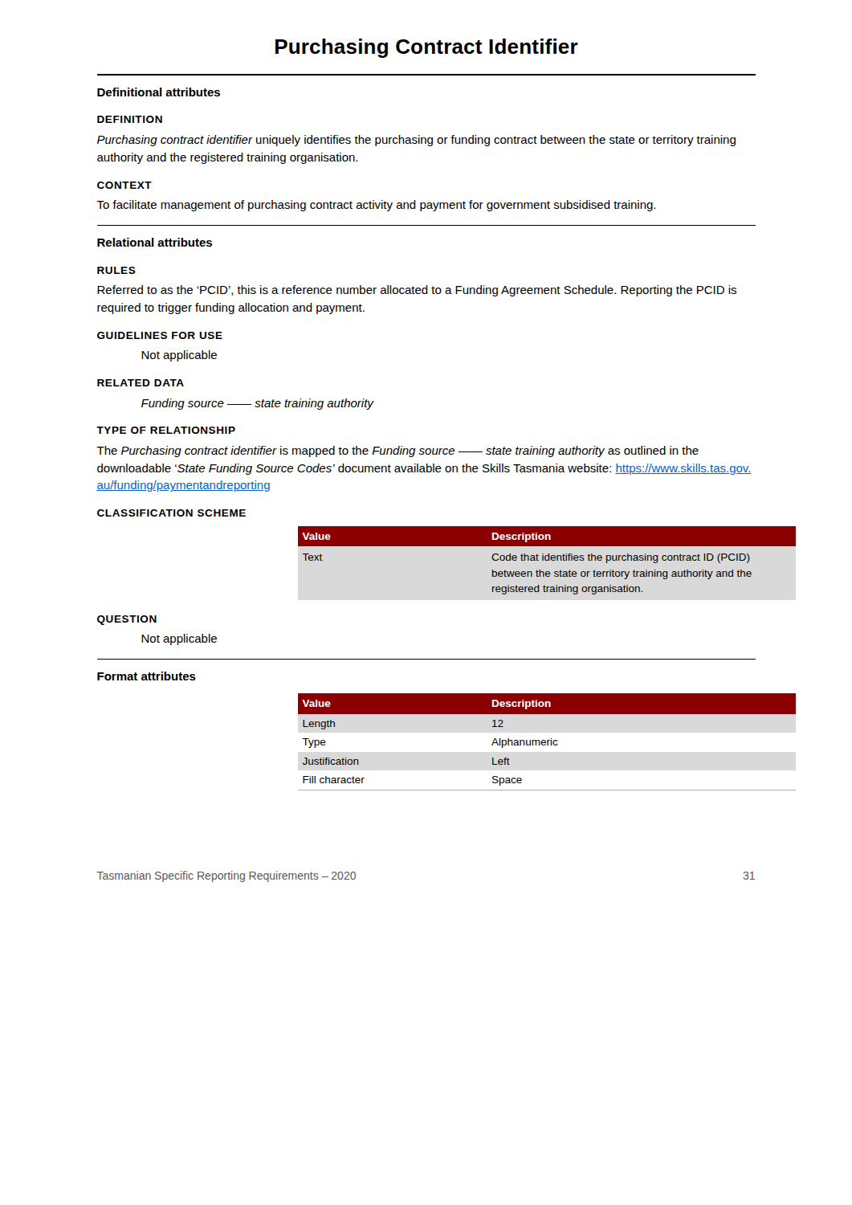Purchasing Contract Identifier
Definitional attributes
Definition
Purchasing contract identifier uniquely identifies the purchasing or funding contract between the state or territory training authority and the registered training organisation.
Context
To facilitate management of purchasing contract activity and payment for government subsidised training.
Relational attributes
Rules
Referred to as the ‘PCID’, this is a reference number allocated to a Funding Agreement Schedule. Reporting the PCID is required to trigger funding allocation and payment.
Guidelines for use
Not applicable
Related data
Funding source —— state training authority
Type of relationship
The Purchasing contract identifier is mapped to the Funding source —— state training authority as outlined in the downloadable ‘State Funding Source Codes’ document available on the Skills Tasmania website: https://www.skills.tas.gov.au/funding/paymentandreporting
Classification scheme
| Value | Description |
| --- | --- |
| Text | Code that identifies the purchasing contract ID (PCID) between the state or territory training authority and the registered training organisation. |
Question
Not applicable
Format attributes
| Value | Description |
| --- | --- |
| Length | 12 |
| Type | Alphanumeric |
| Justification | Left |
| Fill character | Space |
Tasmanian Specific Reporting Requirements – 2020
31